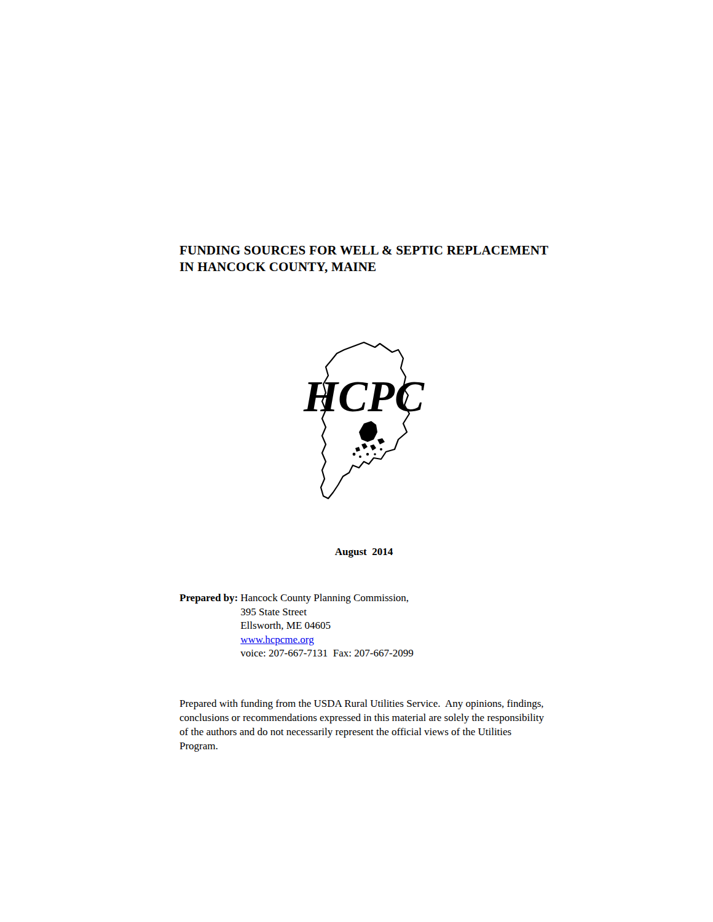Funding Sources for Well & Septic Replacement in Hancock County, Maine
HCPC logo with outline map of Maine HCPC
August 2014
| Prepared by: | Hancock County Planning Commission, 395 State Street Ellsworth, ME 04605 www.hcpcme.org voice: 207-667-7131 Fax: 207-667-2099 |
Prepared with funding from the USDA Rural Utilities Service. Any opinions, findings, conclusions or recommendations expressed in this material are solely the responsibility of the authors and do not necessarily represent the official views of the Utilities Program.